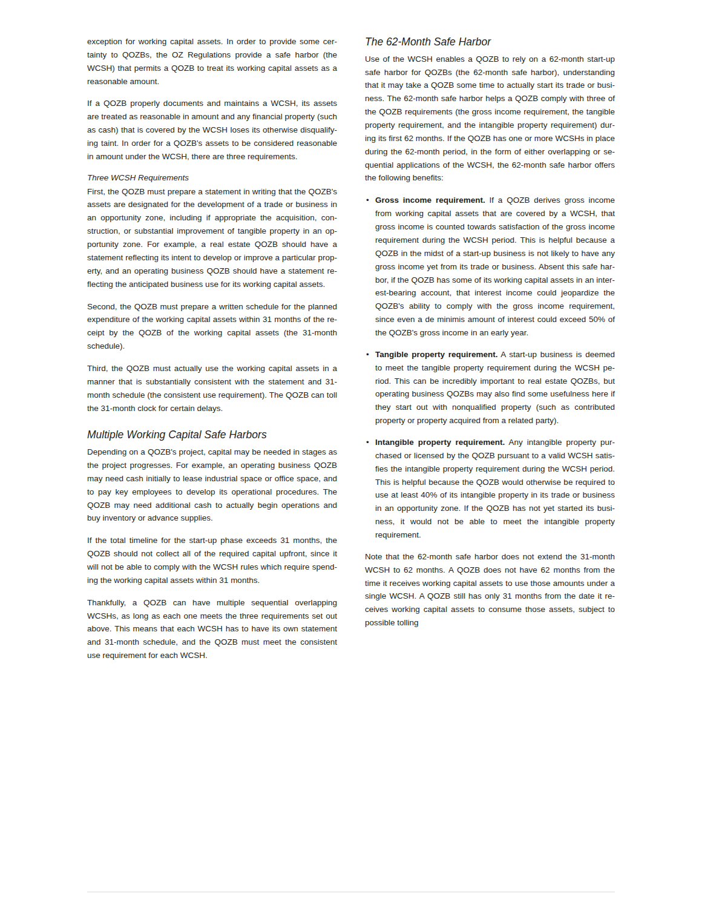exception for working capital assets. In order to provide some certainty to QOZBs, the OZ Regulations provide a safe harbor (the WCSH) that permits a QOZB to treat its working capital assets as a reasonable amount.
If a QOZB properly documents and maintains a WCSH, its assets are treated as reasonable in amount and any financial property (such as cash) that is covered by the WCSH loses its otherwise disqualifying taint. In order for a QOZB's assets to be considered reasonable in amount under the WCSH, there are three requirements.
Three WCSH Requirements
First, the QOZB must prepare a statement in writing that the QOZB's assets are designated for the development of a trade or business in an opportunity zone, including if appropriate the acquisition, construction, or substantial improvement of tangible property in an opportunity zone. For example, a real estate QOZB should have a statement reflecting its intent to develop or improve a particular property, and an operating business QOZB should have a statement reflecting the anticipated business use for its working capital assets.
Second, the QOZB must prepare a written schedule for the planned expenditure of the working capital assets within 31 months of the receipt by the QOZB of the working capital assets (the 31-month schedule).
Third, the QOZB must actually use the working capital assets in a manner that is substantially consistent with the statement and 31-month schedule (the consistent use requirement). The QOZB can toll the 31-month clock for certain delays.
Multiple Working Capital Safe Harbors
Depending on a QOZB's project, capital may be needed in stages as the project progresses. For example, an operating business QOZB may need cash initially to lease industrial space or office space, and to pay key employees to develop its operational procedures. The QOZB may need additional cash to actually begin operations and buy inventory or advance supplies.
If the total timeline for the start-up phase exceeds 31 months, the QOZB should not collect all of the required capital upfront, since it will not be able to comply with the WCSH rules which require spending the working capital assets within 31 months.
Thankfully, a QOZB can have multiple sequential overlapping WCSHs, as long as each one meets the three requirements set out above. This means that each WCSH has to have its own statement and 31-month schedule, and the QOZB must meet the consistent use requirement for each WCSH.
The 62-Month Safe Harbor
Use of the WCSH enables a QOZB to rely on a 62-month start-up safe harbor for QOZBs (the 62-month safe harbor), understanding that it may take a QOZB some time to actually start its trade or business. The 62-month safe harbor helps a QOZB comply with three of the QOZB requirements (the gross income requirement, the tangible property requirement, and the intangible property requirement) during its first 62 months. If the QOZB has one or more WCSHs in place during the 62-month period, in the form of either overlapping or sequential applications of the WCSH, the 62-month safe harbor offers the following benefits:
Gross income requirement. If a QOZB derives gross income from working capital assets that are covered by a WCSH, that gross income is counted towards satisfaction of the gross income requirement during the WCSH period. This is helpful because a QOZB in the midst of a start-up business is not likely to have any gross income yet from its trade or business. Absent this safe harbor, if the QOZB has some of its working capital assets in an interest-bearing account, that interest income could jeopardize the QOZB's ability to comply with the gross income requirement, since even a de minimis amount of interest could exceed 50% of the QOZB's gross income in an early year.
Tangible property requirement. A start-up business is deemed to meet the tangible property requirement during the WCSH period. This can be incredibly important to real estate QOZBs, but operating business QOZBs may also find some usefulness here if they start out with nonqualified property (such as contributed property or property acquired from a related party).
Intangible property requirement. Any intangible property purchased or licensed by the QOZB pursuant to a valid WCSH satisfies the intangible property requirement during the WCSH period. This is helpful because the QOZB would otherwise be required to use at least 40% of its intangible property in its trade or business in an opportunity zone. If the QOZB has not yet started its business, it would not be able to meet the intangible property requirement.
Note that the 62-month safe harbor does not extend the 31-month WCSH to 62 months. A QOZB does not have 62 months from the time it receives working capital assets to use those amounts under a single WCSH. A QOZB still has only 31 months from the date it receives working capital assets to consume those assets, subject to possible tolling